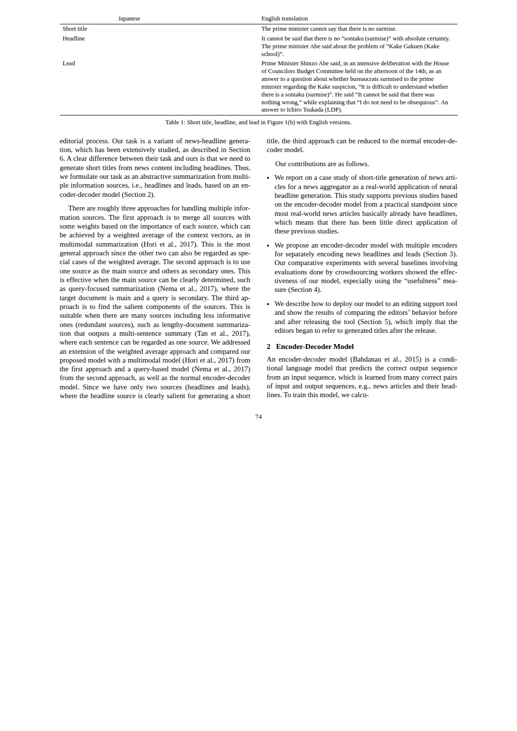| | Japanese | English translation |
| --- | --- | --- |
| Short title | | The prime minister cannot say that there is no surmise. |
| Headline | | It cannot be said that there is no “sontaku (surmise)” with absolute certainty. The prime minister Abe said about the problem of “Kake Gakuen (Kake school)”. |
| Lead | | Prime Minister Shinzo Abe said, in an intensive deliberation with the House of Councilors Budget Committee held on the afternoon of the 14th, as an answer to a question about whether bureaucrats surmised to the prime minister regarding the Kake suspicion, “It is difficult to understand whether there is a sontaku (surmise)”. He said “It cannot be said that there was nothing wrong,” while explaining that “I do not need to be obsequious”. An answer to Ichiro Tsukada (LDP). |
Table 1: Short title, headline, and lead in Figure 1(b) with English versions.
editorial process. Our task is a variant of news-headline generation, which has been extensively studied, as described in Section 6. A clear difference between their task and ours is that we need to generate short titles from news content including headlines. Thus, we formulate our task as an abstractive summarization from multiple information sources, i.e., headlines and leads, based on an encoder-decoder model (Section 2).
There are roughly three approaches for handling multiple information sources. The first approach is to merge all sources with some weights based on the importance of each source, which can be achieved by a weighted average of the context vectors, as in multimodal summarization (Hori et al., 2017). This is the most general approach since the other two can also be regarded as special cases of the weighted average. The second approach is to use one source as the main source and others as secondary ones. This is effective when the main source can be clearly determined, such as query-focused summarization (Nema et al., 2017), where the target document is main and a query is secondary. The third approach is to find the salient components of the sources. This is suitable when there are many sources including less informative ones (redundant sources), such as lengthy-document summarization that outputs a multi-sentence summary (Tan et al., 2017), where each sentence can be regarded as one source. We addressed an extension of the weighted average approach and compared our proposed model with a multimodal model (Hori et al., 2017) from the first approach and a query-based model (Nema et al., 2017) from the second approach, as well as the normal encoder-decoder model. Since we have only two sources (headlines and leads), where the headline source is clearly salient for generating a short title, the third approach can be reduced to the normal encoder-decoder model.
Our contributions are as follows.
We report on a case study of short-title generation of news articles for a news aggregator as a real-world application of neural headline generation. This study supports previous studies based on the encoder-decoder model from a practical standpoint since most real-world news articles basically already have headlines, which means that there has been little direct application of these previous studies.
We propose an encoder-decoder model with multiple encoders for separately encoding news headlines and leads (Section 3). Our comparative experiments with several baselines involving evaluations done by crowdsourcing workers showed the effectiveness of our model, especially using the “usefulness” measure (Section 4).
We describe how to deploy our model to an editing support tool and show the results of comparing the editors’ behavior before and after releasing the tool (Section 5), which imply that the editors began to refer to generated titles after the release.
2 Encoder-Decoder Model
An encoder-decoder model (Bahdanau et al., 2015) is a conditional language model that predicts the correct output sequence from an input sequence, which is learned from many correct pairs of input and output sequences, e.g., news articles and their headlines. To train this model, we calcu-
74